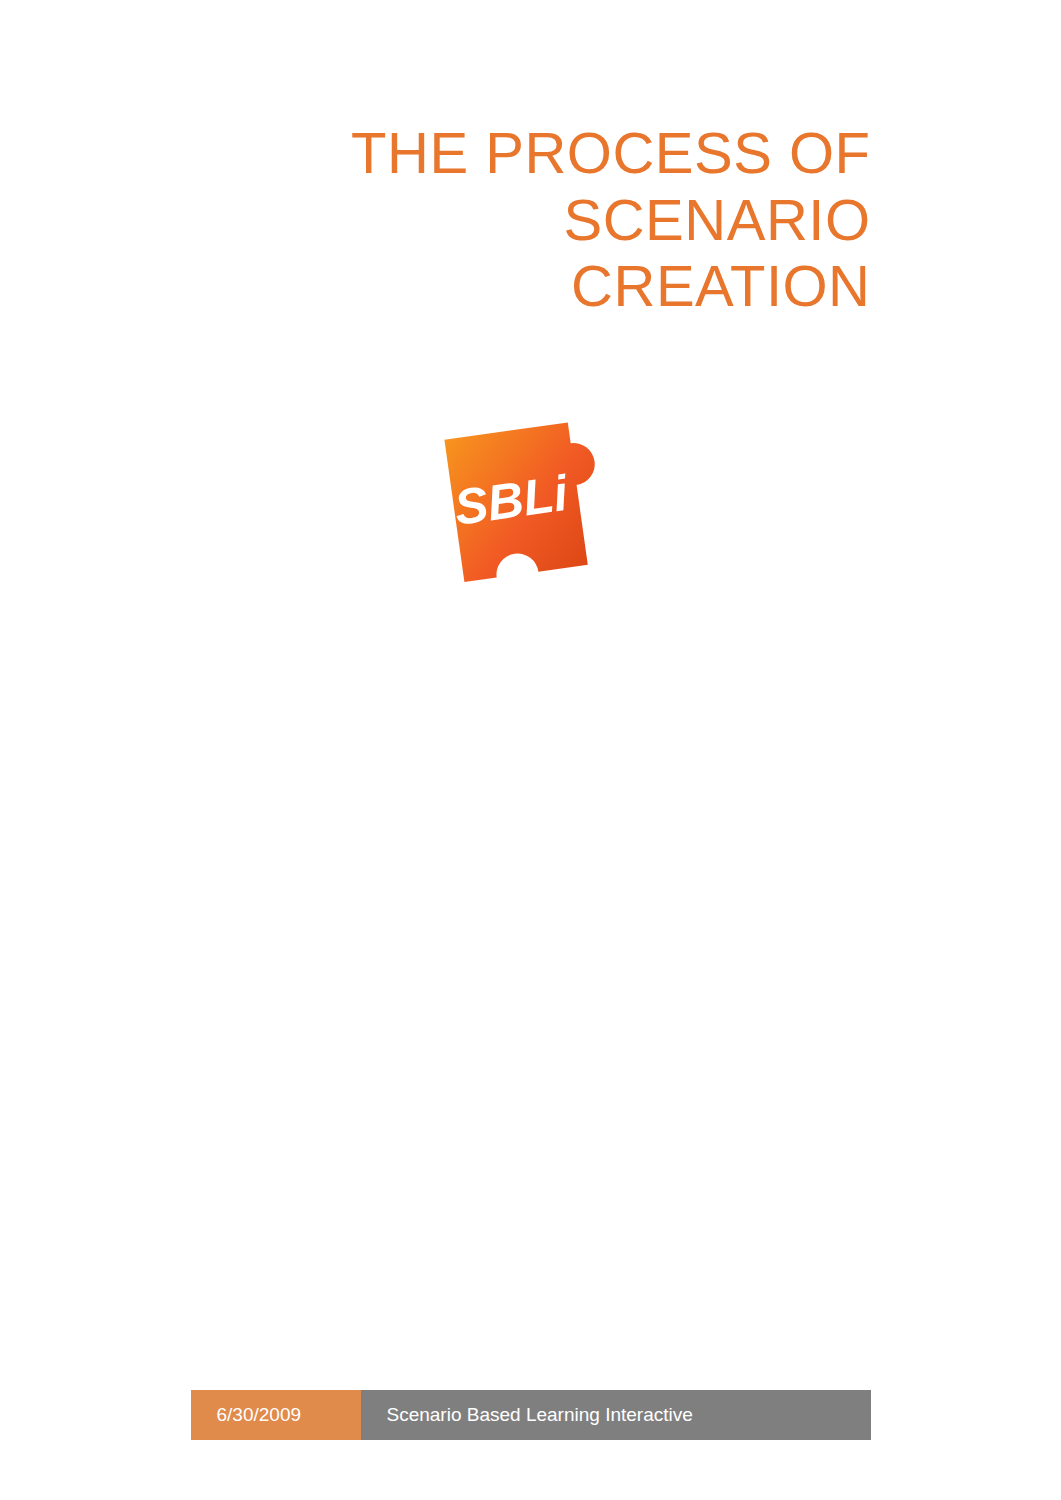THE PROCESS OF
SCENARIO
CREATION
SBLi
6/30/2009
Scenario Based Learning Interactive